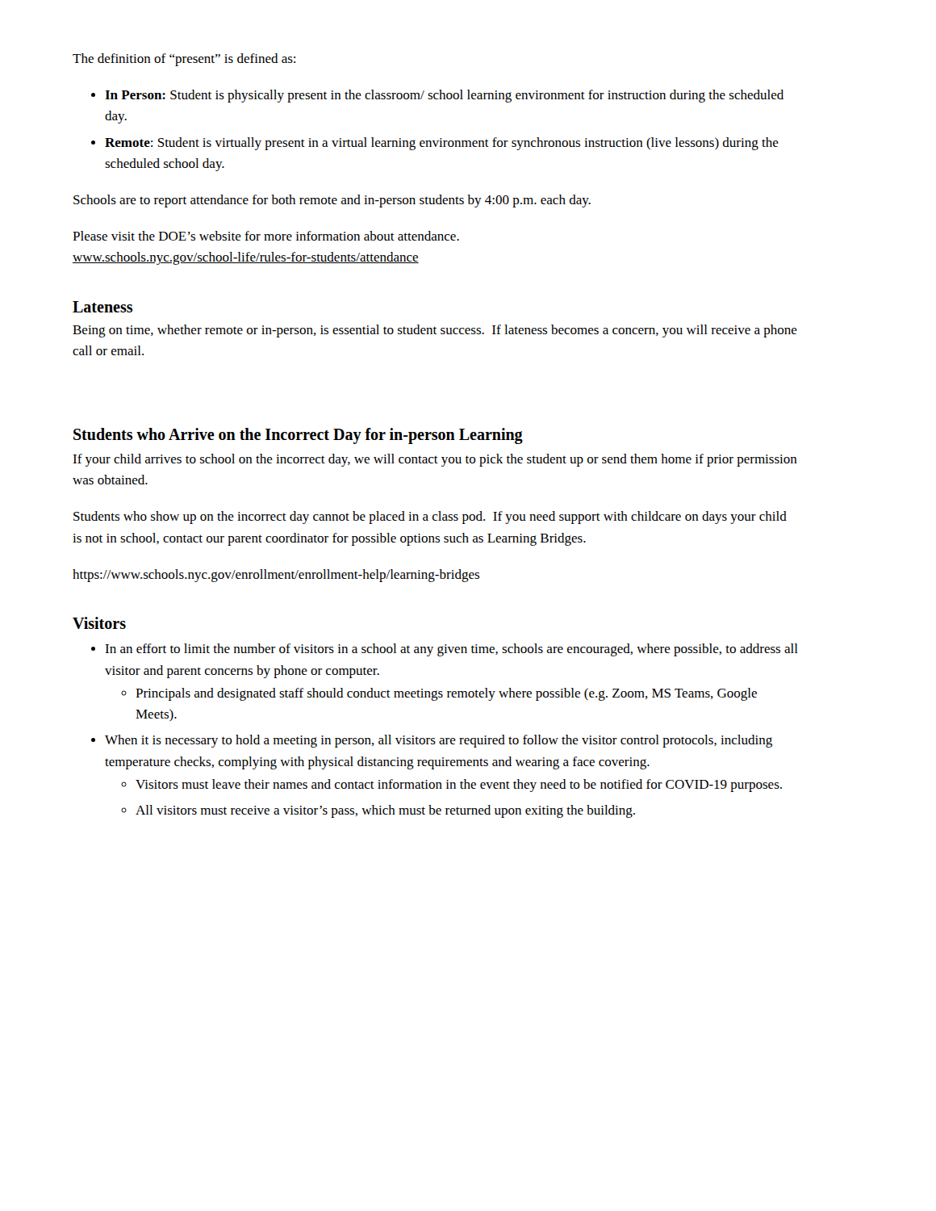The definition of “present” is defined as:
In Person: Student is physically present in the classroom/ school learning environment for instruction during the scheduled day.
Remote: Student is virtually present in a virtual learning environment for synchronous instruction (live lessons) during the scheduled school day.
Schools are to report attendance for both remote and in-person students by 4:00 p.m. each day.
Please visit the DOE’s website for more information about attendance.
www.schools.nyc.gov/school-life/rules-for-students/attendance
Lateness
Being on time, whether remote or in-person, is essential to student success. If lateness becomes a concern, you will receive a phone call or email.
Students who Arrive on the Incorrect Day for in-person Learning
If your child arrives to school on the incorrect day, we will contact you to pick the student up or send them home if prior permission was obtained.
Students who show up on the incorrect day cannot be placed in a class pod. If you need support with childcare on days your child is not in school, contact our parent coordinator for possible options such as Learning Bridges.
https://www.schools.nyc.gov/enrollment/enrollment-help/learning-bridges
Visitors
In an effort to limit the number of visitors in a school at any given time, schools are encouraged, where possible, to address all visitor and parent concerns by phone or computer.
Principals and designated staff should conduct meetings remotely where possible (e.g. Zoom, MS Teams, Google Meets).
When it is necessary to hold a meeting in person, all visitors are required to follow the visitor control protocols, including temperature checks, complying with physical distancing requirements and wearing a face covering.
Visitors must leave their names and contact information in the event they need to be notified for COVID-19 purposes.
All visitors must receive a visitor’s pass, which must be returned upon exiting the building.